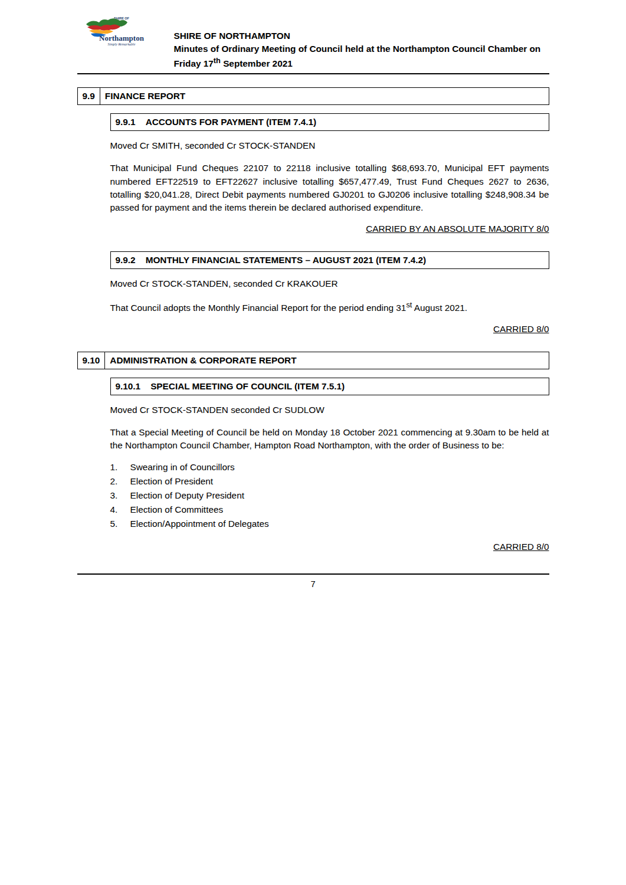SHIRE OF Northampton Simply Remarkable
SHIRE OF NORTHAMPTON
Minutes of Ordinary Meeting of Council held at the Northampton Council Chamber on
Friday 17th September 2021
9.9
FINANCE REPORT
9.9.1 ACCOUNTS FOR PAYMENT (ITEM 7.4.1)
Moved Cr SMITH, seconded Cr STOCK-STANDEN
That Municipal Fund Cheques 22107 to 22118 inclusive totalling $68,693.70, Municipal EFT payments numbered EFT22519 to EFT22627 inclusive totalling $657,477.49, Trust Fund Cheques 2627 to 2636, totalling $20,041.28, Direct Debit payments numbered GJ0201 to GJ0206 inclusive totalling $248,908.34 be passed for payment and the items therein be declared authorised expenditure.
CARRIED BY AN ABSOLUTE MAJORITY 8/0
9.9.2 MONTHLY FINANCIAL STATEMENTS – AUGUST 2021 (ITEM 7.4.2)
Moved Cr STOCK-STANDEN, seconded Cr KRAKOUER
That Council adopts the Monthly Financial Report for the period ending 31st August 2021.
CARRIED 8/0
9.10
ADMINISTRATION & CORPORATE REPORT
9.10.1 SPECIAL MEETING OF COUNCIL (ITEM 7.5.1)
Moved Cr STOCK-STANDEN seconded Cr SUDLOW
That a Special Meeting of Council be held on Monday 18 October 2021 commencing at 9.30am to be held at the Northampton Council Chamber, Hampton Road Northampton, with the order of Business to be:
1. Swearing in of Councillors
2. Election of President
3. Election of Deputy President
4. Election of Committees
5. Election/Appointment of Delegates
CARRIED 8/0
7